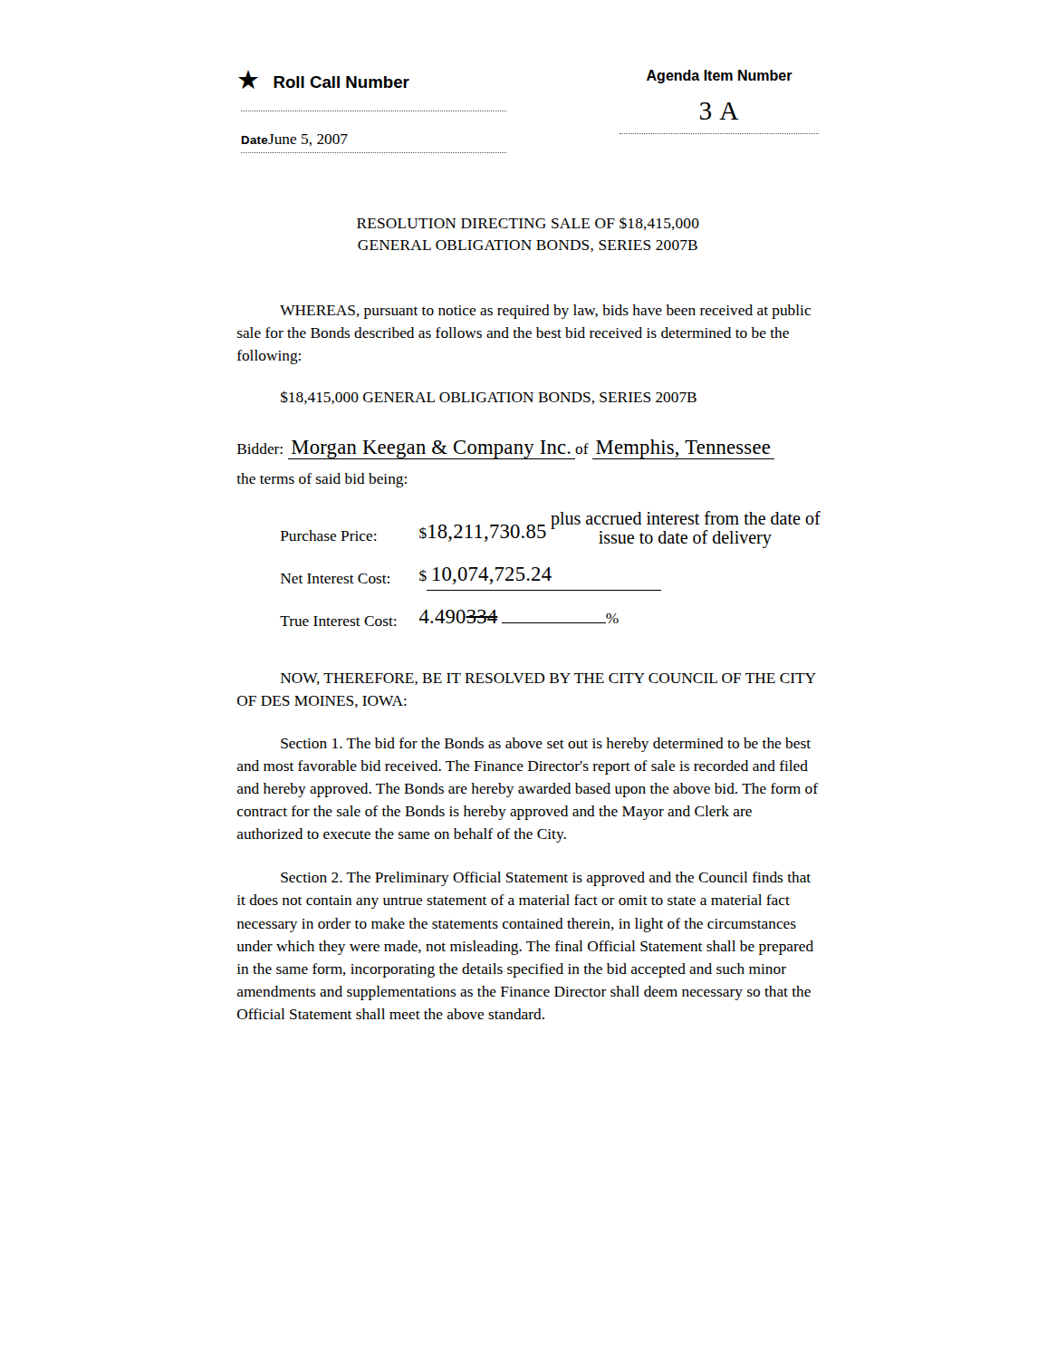★
Roll Call Number
Date June 5, 2007
Agenda Item Number
3 A
RESOLUTION DIRECTING SALE OF $18,415,000
GENERAL OBLIGATION BONDS, SERIES 2007B
WHEREAS, pursuant to notice as required by law, bids have been received at public sale for the Bonds described as follows and the best bid received is determined to be the following:
$18,415,000 GENERAL OBLIGATION BONDS, SERIES 2007B
Bidder: Morgan Keegan & Company Inc. of Memphis, Tennessee
the terms of said bid being:
| Purchase Price: | $ 18,211,730.85 plus accrued interest from the date of issue to date of delivery |
| Net Interest Cost: | $ 10,074,725.24 |
| True Interest Cost: | 4.490 334 % |
NOW, THEREFORE, BE IT RESOLVED BY THE CITY COUNCIL OF THE CITY OF DES MOINES, IOWA:
Section 1. The bid for the Bonds as above set out is hereby determined to be the best and most favorable bid received. The Finance Director's report of sale is recorded and filed and hereby approved. The Bonds are hereby awarded based upon the above bid. The form of contract for the sale of the Bonds is hereby approved and the Mayor and Clerk are authorized to execute the same on behalf of the City.
Section 2. The Preliminary Official Statement is approved and the Council finds that it does not contain any untrue statement of a material fact or omit to state a material fact necessary in order to make the statements contained therein, in light of the circumstances under which they were made, not misleading. The final Official Statement shall be prepared in the same form, incorporating the details specified in the bid accepted and such minor amendments and supplementations as the Finance Director shall deem necessary so that the Official Statement shall meet the above standard.